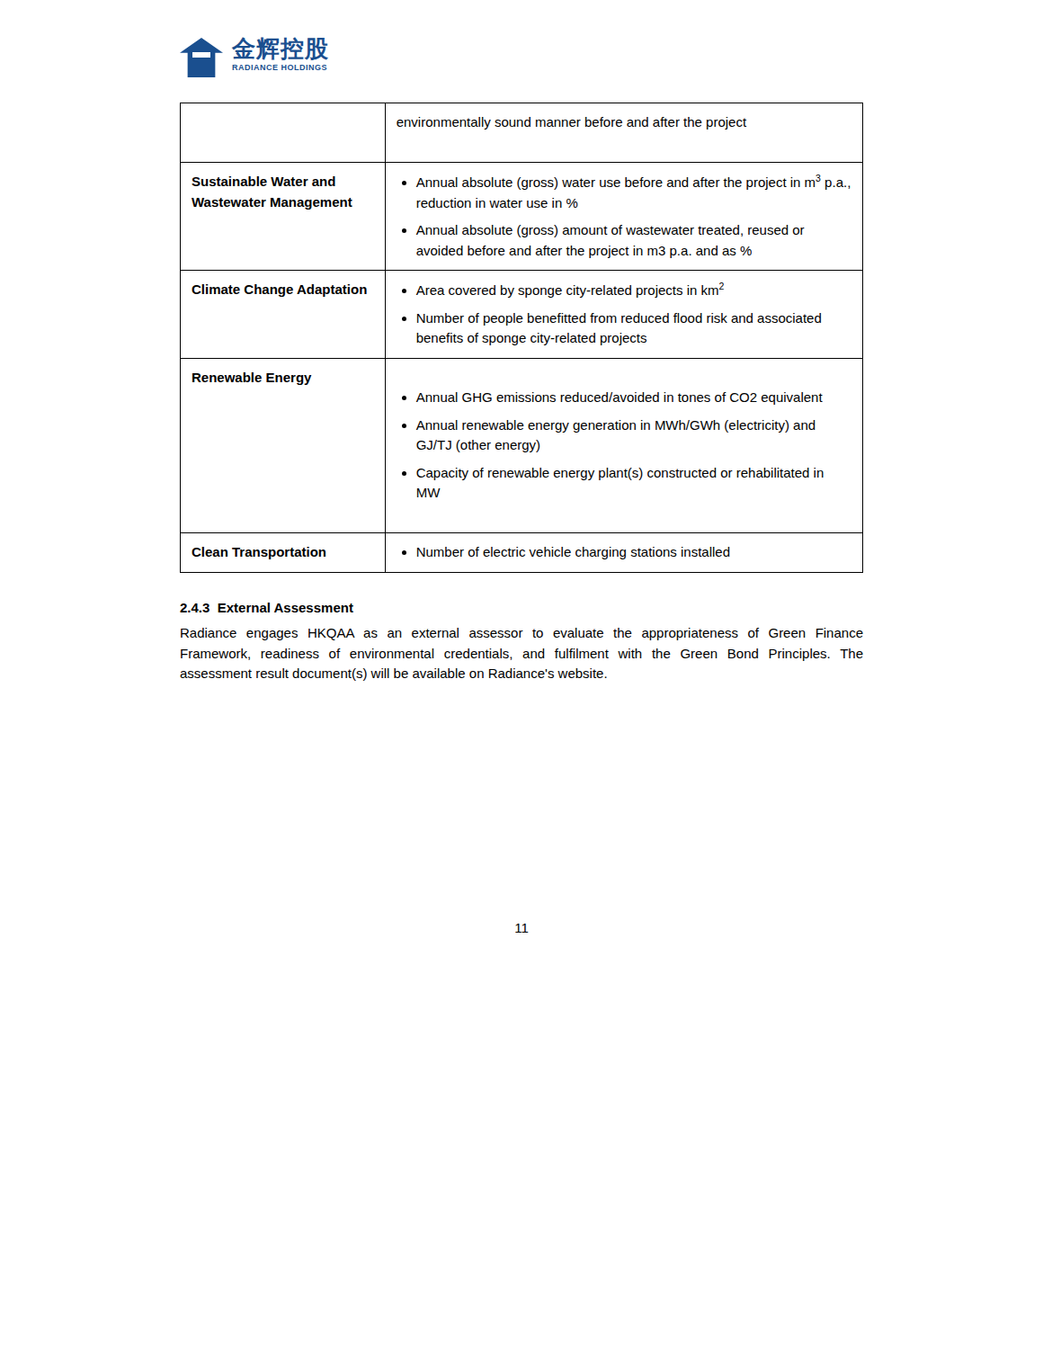金辉控股
RADIANCE HOLDINGS
| | environmentally sound manner before and after the project |
| Sustainable Water and Wastewater Management | Annual absolute (gross) water use before and after the project in m 3 p.a., reduction in water use in % Annual absolute (gross) amount of wastewater treated, reused or avoided before and after the project in m3 p.a. and as % |
| Climate Change Adaptation | Area covered by sponge city-related projects in km 2 Number of people benefitted from reduced flood risk and associated benefits of sponge city-related projects |
| Renewable Energy | Annual GHG emissions reduced/avoided in tones of CO2 equivalent Annual renewable energy generation in MWh/GWh (electricity) and GJ/TJ (other energy) Capacity of renewable energy plant(s) constructed or rehabilitated in MW |
| Clean Transportation | Number of electric vehicle charging stations installed |
2.4.3 External Assessment
Radiance engages HKQAA as an external assessor to evaluate the appropriateness of Green Finance Framework, readiness of environmental credentials, and fulfilment with the Green Bond Principles. The assessment result document(s) will be available on Radiance's website.
11